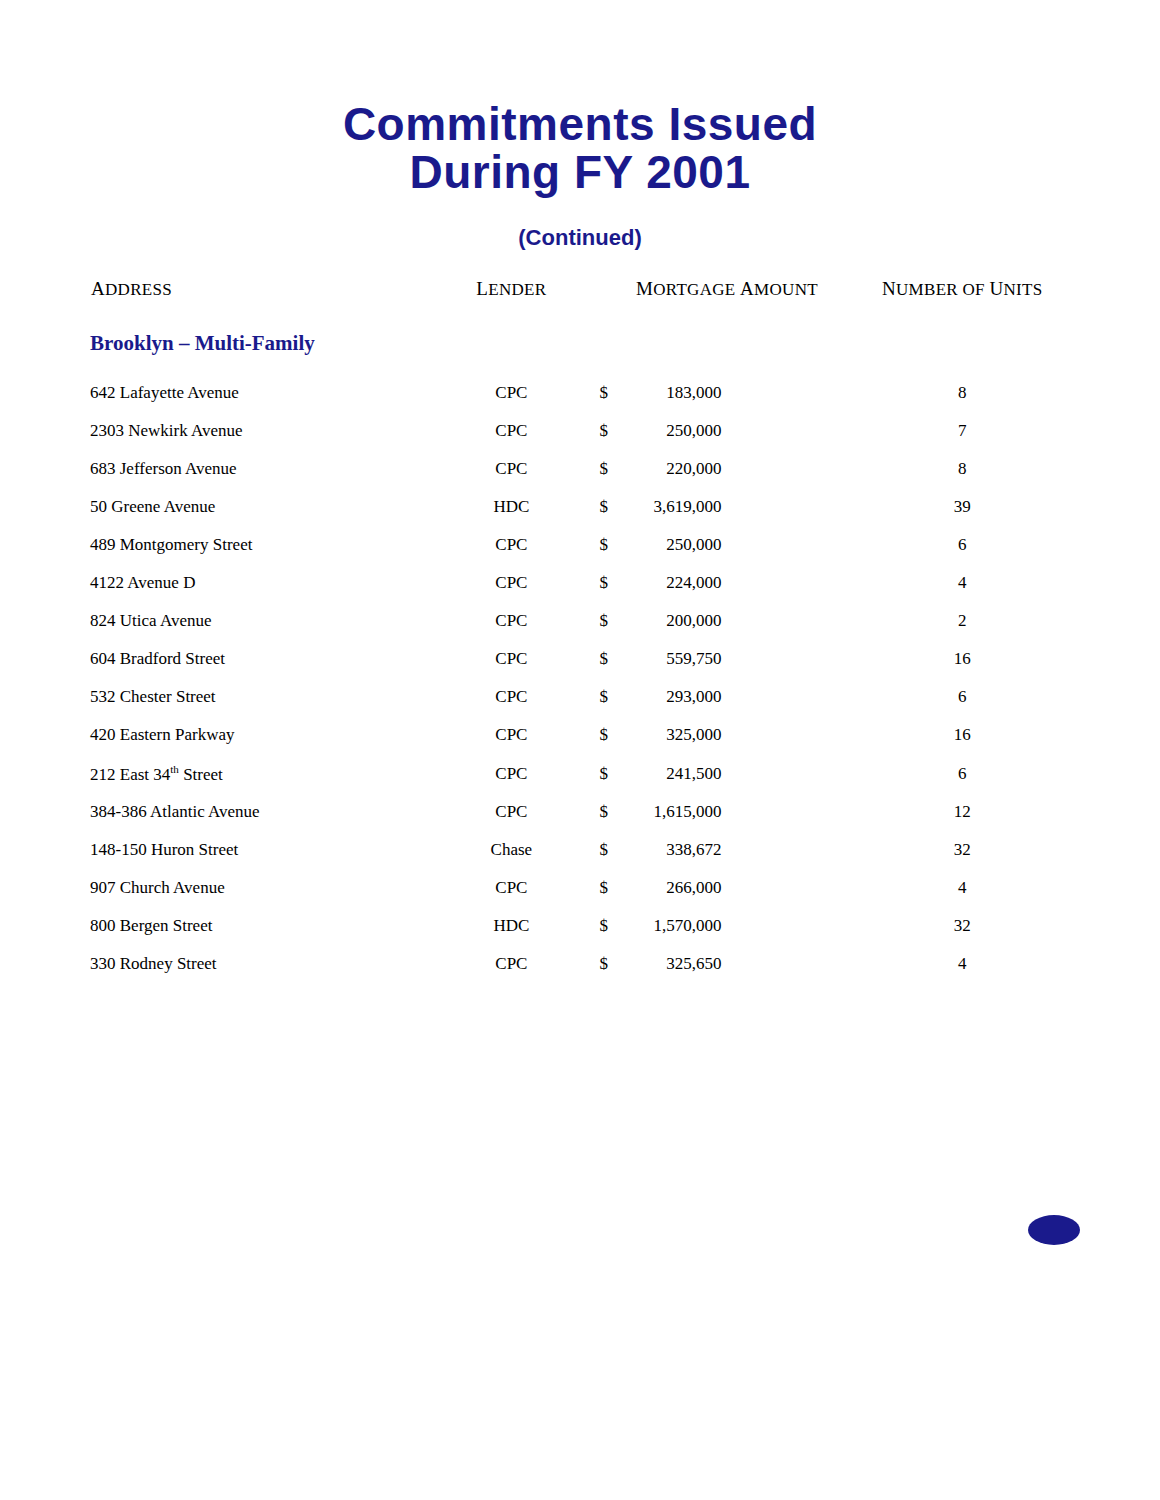Commitments Issued
During FY 2001
(Continued)
| A DDRESS | L ENDER | M ORTGAGE A MOUNT | N UMBER OF U NITS |
| --- | --- | --- | --- |
| Brooklyn – Multi-Family |
| 642 Lafayette Avenue | CPC | $ 183,000 | 8 |
| 2303 Newkirk Avenue | CPC | $ 250,000 | 7 |
| 683 Jefferson Avenue | CPC | $ 220,000 | 8 |
| 50 Greene Avenue | HDC | $ 3,619,000 | 39 |
| 489 Montgomery Street | CPC | $ 250,000 | 6 |
| 4122 Avenue D | CPC | $ 224,000 | 4 |
| 824 Utica Avenue | CPC | $ 200,000 | 2 |
| 604 Bradford Street | CPC | $ 559,750 | 16 |
| 532 Chester Street | CPC | $ 293,000 | 6 |
| 420 Eastern Parkway | CPC | $ 325,000 | 16 |
| 212 East 34 th Street | CPC | $ 241,500 | 6 |
| 384-386 Atlantic Avenue | CPC | $ 1,615,000 | 12 |
| 148-150 Huron Street | Chase | $ 338,672 | 32 |
| 907 Church Avenue | CPC | $ 266,000 | 4 |
| 800 Bergen Street | HDC | $ 1,570,000 | 32 |
| 330 Rodney Street | CPC | $ 325,650 | 4 |